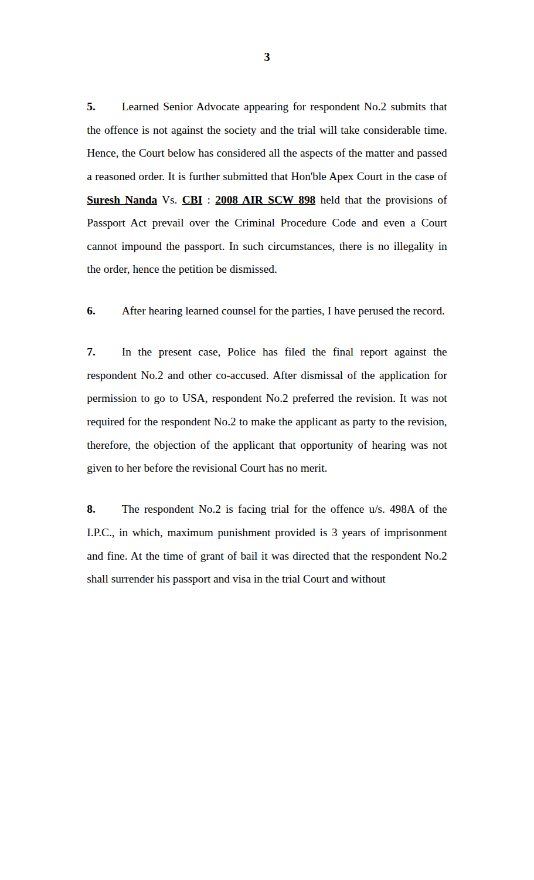3
5. Learned Senior Advocate appearing for respondent No.2 submits that the offence is not against the society and the trial will take considerable time. Hence, the Court below has considered all the aspects of the matter and passed a reasoned order. It is further submitted that Hon'ble Apex Court in the case of Suresh Nanda Vs. CBI : 2008 AIR SCW 898 held that the provisions of Passport Act prevail over the Criminal Procedure Code and even a Court cannot impound the passport. In such circumstances, there is no illegality in the order, hence the petition be dismissed.
6. After hearing learned counsel for the parties, I have perused the record.
7. In the present case, Police has filed the final report against the respondent No.2 and other co-accused. After dismissal of the application for permission to go to USA, respondent No.2 preferred the revision. It was not required for the respondent No.2 to make the applicant as party to the revision, therefore, the objection of the applicant that opportunity of hearing was not given to her before the revisional Court has no merit.
8. The respondent No.2 is facing trial for the offence u/s. 498A of the I.P.C., in which, maximum punishment provided is 3 years of imprisonment and fine. At the time of grant of bail it was directed that the respondent No.2 shall surrender his passport and visa in the trial Court and without